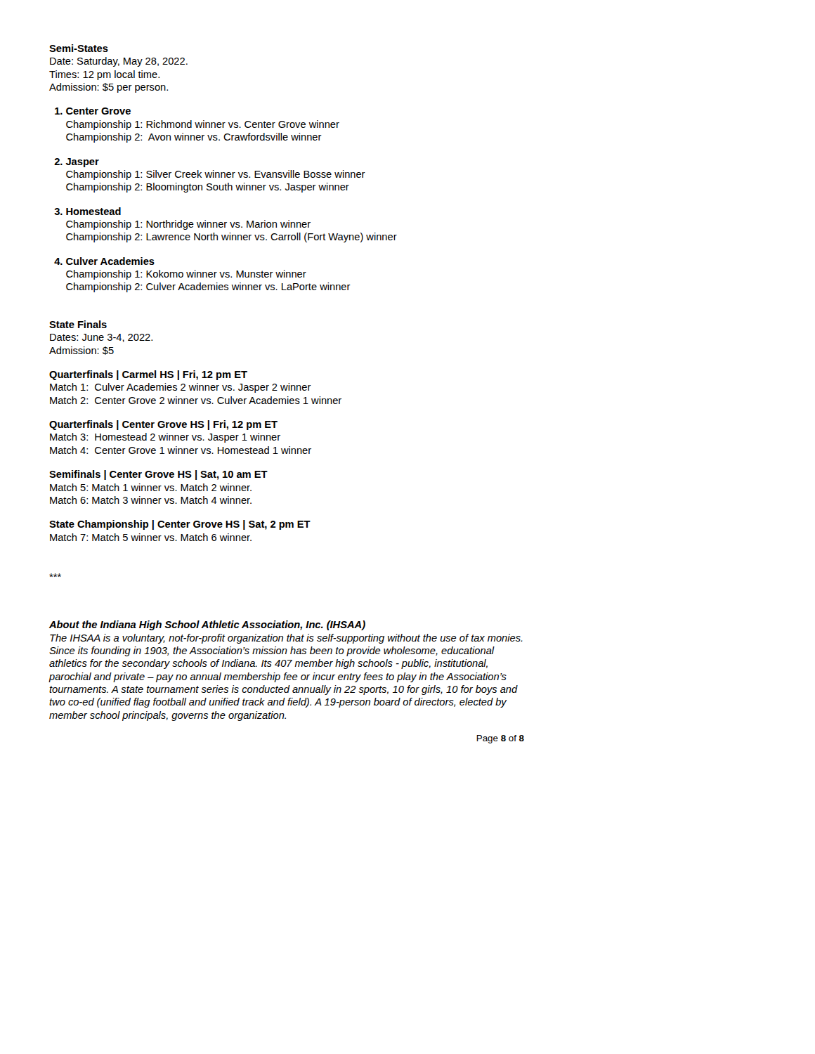Semi-States
Date: Saturday, May 28, 2022.
Times: 12 pm local time.
Admission: $5 per person.
Center Grove
Championship 1: Richmond winner vs. Center Grove winner
Championship 2: Avon winner vs. Crawfordsville winner
Jasper
Championship 1: Silver Creek winner vs. Evansville Bosse winner
Championship 2: Bloomington South winner vs. Jasper winner
Homestead
Championship 1: Northridge winner vs. Marion winner
Championship 2: Lawrence North winner vs. Carroll (Fort Wayne) winner
Culver Academies
Championship 1: Kokomo winner vs. Munster winner
Championship 2: Culver Academies winner vs. LaPorte winner
State Finals
Dates: June 3-4, 2022.
Admission: $5
Quarterfinals | Carmel HS | Fri, 12 pm ET
Match 1: Culver Academies 2 winner vs. Jasper 2 winner
Match 2: Center Grove 2 winner vs. Culver Academies 1 winner
Quarterfinals | Center Grove HS | Fri, 12 pm ET
Match 3: Homestead 2 winner vs. Jasper 1 winner
Match 4: Center Grove 1 winner vs. Homestead 1 winner
Semifinals | Center Grove HS | Sat, 10 am ET
Match 5: Match 1 winner vs. Match 2 winner.
Match 6: Match 3 winner vs. Match 4 winner.
State Championship | Center Grove HS | Sat, 2 pm ET
Match 7: Match 5 winner vs. Match 6 winner.
***
About the Indiana High School Athletic Association, Inc. (IHSAA)
The IHSAA is a voluntary, not-for-profit organization that is self-supporting without the use of tax monies. Since its founding in 1903, the Association’s mission has been to provide wholesome, educational athletics for the secondary schools of Indiana. Its 407 member high schools - public, institutional, parochial and private – pay no annual membership fee or incur entry fees to play in the Association’s tournaments. A state tournament series is conducted annually in 22 sports, 10 for girls, 10 for boys and two co-ed (unified flag football and unified track and field). A 19-person board of directors, elected by member school principals, governs the organization.
Page 8 of 8